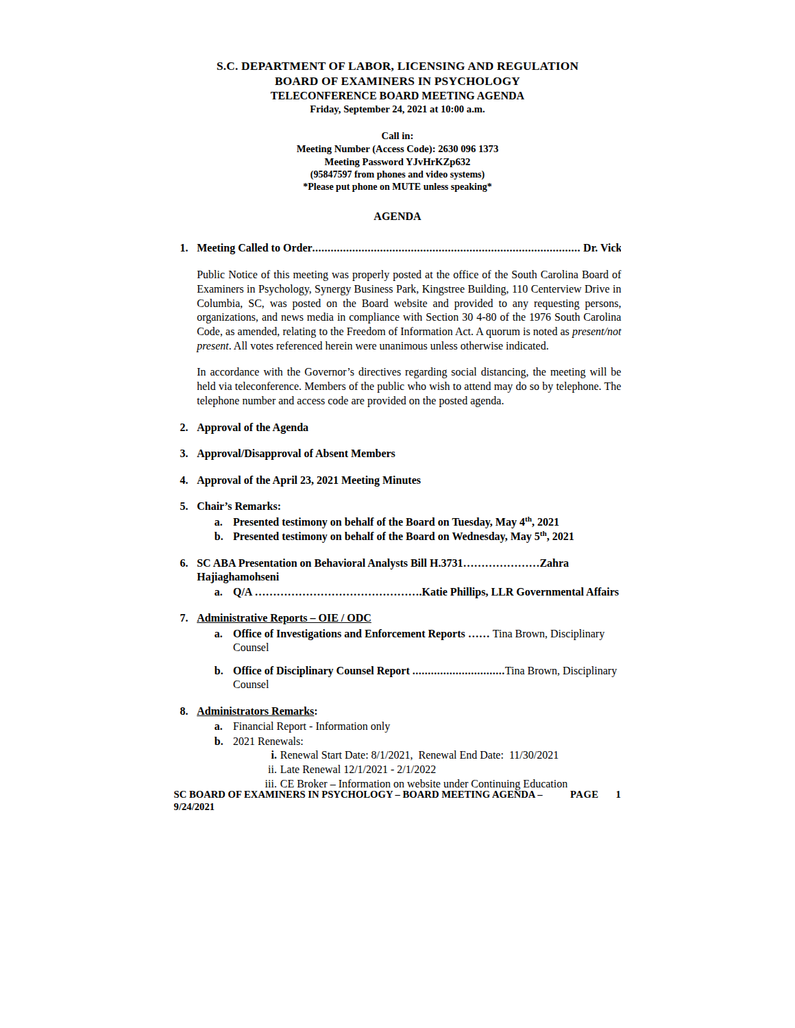S.C. DEPARTMENT OF LABOR, LICENSING AND REGULATION
BOARD OF EXAMINERS IN PSYCHOLOGY
TELECONFERENCE BOARD MEETING AGENDA
Friday, September 24, 2021 at 10:00 a.m.
Call in:
Meeting Number (Access Code): 2630 096 1373
Meeting Password YJvHrKZp632
(95847597 from phones and video systems)
*Please put phone on MUTE unless speaking*
AGENDA
Meeting Called to Order....................................................................................... Dr. Vickery, Chair
Public Notice of this meeting was properly posted at the office of the South Carolina Board of Examiners in Psychology, Synergy Business Park, Kingstree Building, 110 Centerview Drive in Columbia, SC, was posted on the Board website and provided to any requesting persons, organizations, and news media in compliance with Section 30 4-80 of the 1976 South Carolina Code, as amended, relating to the Freedom of Information Act. A quorum is noted as present/not present. All votes referenced herein were unanimous unless otherwise indicated.
In accordance with the Governor’s directives regarding social distancing, the meeting will be held via teleconference. Members of the public who wish to attend may do so by telephone. The telephone number and access code are provided on the posted agenda.
Approval of the Agenda
Approval/Disapproval of Absent Members
Approval of the April 23, 2021 Meeting Minutes
Chair’s Remarks:
Presented testimony on behalf of the Board on Tuesday, May 4th, 2021
Presented testimony on behalf of the Board on Wednesday, May 5th, 2021
SC ABA Presentation on Behavioral Analysts Bill H.3731…………………Zahra Hajiaghamohseni
Q/A ……………………………………….Katie Phillips, LLR Governmental Affairs
Administrative Reports – OIE / ODC
Office of Investigations and Enforcement Reports …… Tina Brown, Disciplinary Counsel
Office of Disciplinary Counsel Report .............................. Tina Brown, Disciplinary Counsel
Administrators Remarks:
Financial Report - Information only
2021 Renewals:
Renewal Start Date: 8/1/2021, Renewal End Date: 11/30/2021
Late Renewal 12/1/2021 - 2/1/2022
CE Broker – Information on website under Continuing Education
SC BOARD OF EXAMINERS IN PSYCHOLOGY – BOARD MEETING AGENDA – 9/24/2021
PAGE 1